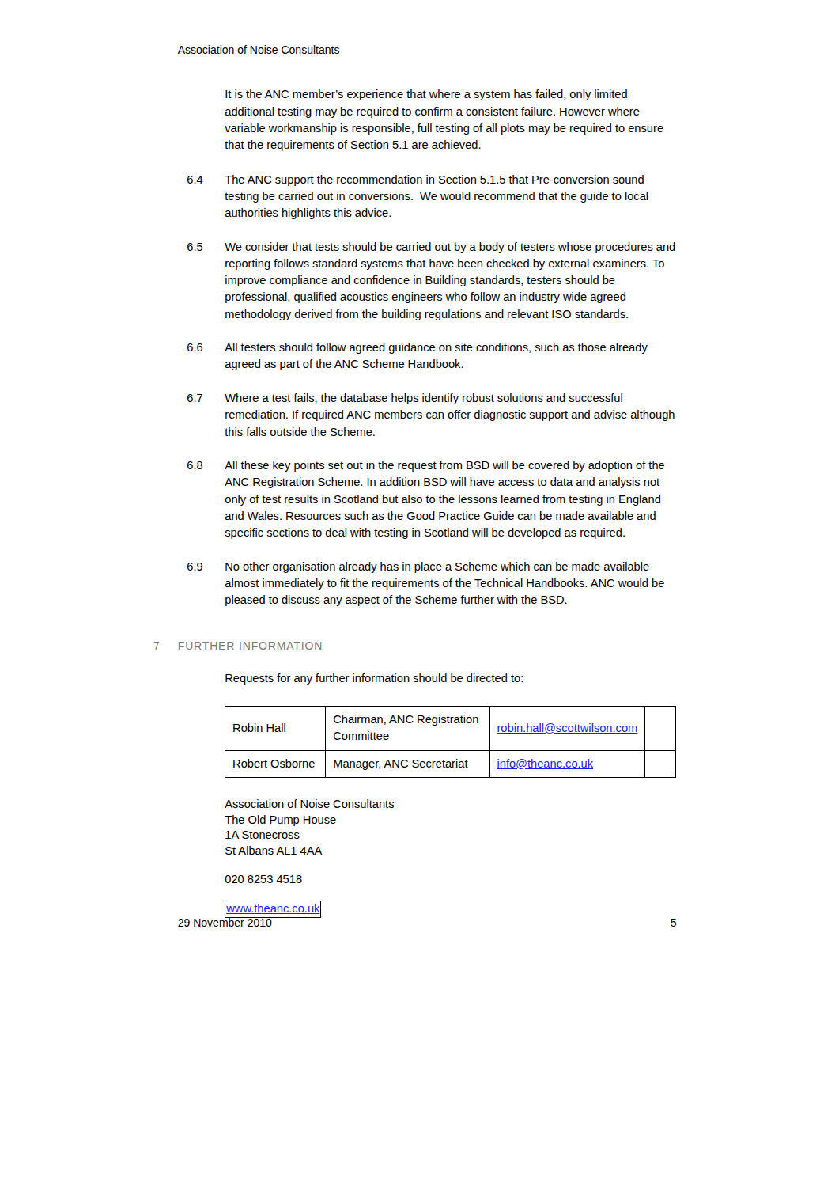Association of Noise Consultants
It is the ANC member’s experience that where a system has failed, only limited additional testing may be required to confirm a consistent failure. However where variable workmanship is responsible, full testing of all plots may be required to ensure that the requirements of Section 5.1 are achieved.
6.4 The ANC support the recommendation in Section 5.1.5 that Pre-conversion sound testing be carried out in conversions. We would recommend that the guide to local authorities highlights this advice.
6.5 We consider that tests should be carried out by a body of testers whose procedures and reporting follows standard systems that have been checked by external examiners. To improve compliance and confidence in Building standards, testers should be professional, qualified acoustics engineers who follow an industry wide agreed methodology derived from the building regulations and relevant ISO standards.
6.6 All testers should follow agreed guidance on site conditions, such as those already agreed as part of the ANC Scheme Handbook.
6.7 Where a test fails, the database helps identify robust solutions and successful remediation. If required ANC members can offer diagnostic support and advise although this falls outside the Scheme.
6.8 All these key points set out in the request from BSD will be covered by adoption of the ANC Registration Scheme. In addition BSD will have access to data and analysis not only of test results in Scotland but also to the lessons learned from testing in England and Wales. Resources such as the Good Practice Guide can be made available and specific sections to deal with testing in Scotland will be developed as required.
6.9 No other organisation already has in place a Scheme which can be made available almost immediately to fit the requirements of the Technical Handbooks. ANC would be pleased to discuss any aspect of the Scheme further with the BSD.
7 FURTHER INFORMATION
Requests for any further information should be directed to:
| Robin Hall | Chairman, ANC Registration Committee | robin.hall@scottwilson.com | |
| Robert Osborne | Manager, ANC Secretariat | info@theanc.co.uk | |
Association of Noise Consultants
The Old Pump House
1A Stonecross
St Albans AL1 4AA
020 8253 4518
www.theanc.co.uk
29 November 2010 5